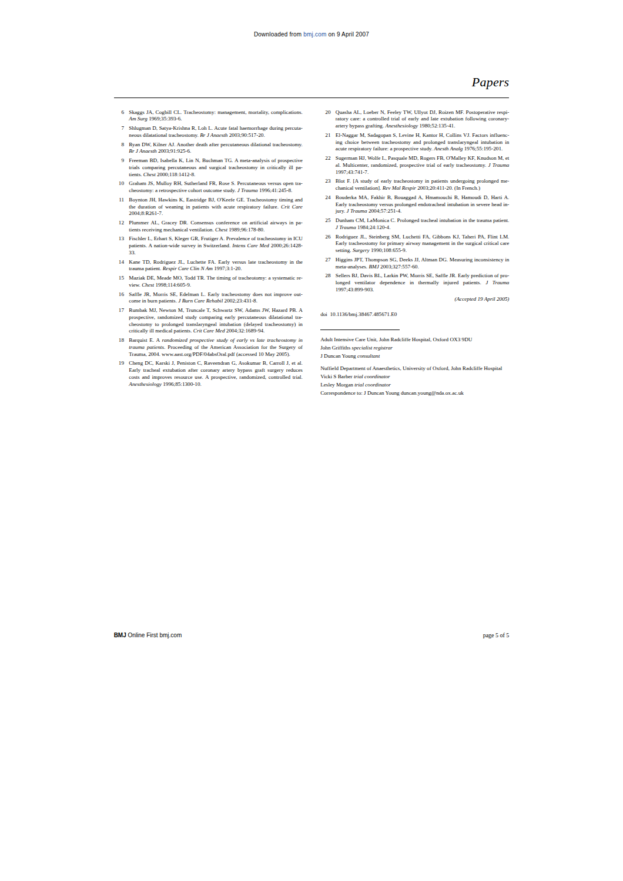Downloaded from bmj.com on 9 April 2007
Papers
6 Skaggs JA, Cogbill CL. Tracheostomy: management, mortality, complications. Am Surg 1969;35:393-6.
7 Shlugman D, Satya-Krishna R, Loh L. Acute fatal haemorrhage during percutaneous dilatational tracheostomy. Br J Anaesth 2003;90:517-20.
8 Ryan DW, Kilner AJ. Another death after percutaneous dilational tracheostomy. Br J Anaesth 2003;91:925-6.
9 Freeman BD, Isabella K, Lin N, Buchman TG. A meta-analysis of prospective trials comparing percutaneous and surgical tracheostomy in critically ill patients. Chest 2000;118:1412-8.
10 Graham JS, Mulloy RH, Sutherland FR, Rose S. Percutaneous versus open tracheostomy: a retrospective cohort outcome study. J Trauma 1996;41:245-8.
11 Boynton JH, Hawkins K, Eastridge BJ, O'Keefe GE. Tracheostomy timing and the duration of weaning in patients with acute respiratory failure. Crit Care 2004;8:R261-7.
12 Plummer AL, Gracey DR. Consensus conference on artificial airways in patients receiving mechanical ventilation. Chest 1989;96:178-80.
13 Fischler L, Erhart S, Kleger GR, Frutiger A. Prevalence of tracheostomy in ICU patients. A nation-wide survey in Switzerland. Intens Care Med 2000;26:1428-33.
14 Kane TD, Rodriguez JL, Luchette FA. Early versus late tracheostomy in the trauma patient. Respir Care Clin N Am 1997;3:1-20.
15 Maziak DE, Meade MO, Todd TR. The timing of tracheotomy: a systematic review. Chest 1998;114:605-9.
16 Saffle JR, Morris SE, Edelman L. Early tracheostomy does not improve outcome in burn patients. J Burn Care Rehabil 2002;23:431-8.
17 Rumbak MJ, Newton M, Truncale T, Schwartz SW, Adams JW, Hazard PB. A prospective, randomized study comparing early percutaneous dilatational tracheostomy to prolonged translaryngeal intubation (delayed tracheostomy) in critically ill medical patients. Crit Care Med 2004;32:1689-94.
18 Barquist E. A randomized prospective study of early vs late tracheostomy in trauma patients. Proceeding of the American Association for the Surgery of Trauma, 2004. www.aast.org/PDF/04absOral.pdf (accessed 10 May 2005).
19 Cheng DC, Karski J, Peniston C, Raveendran G, Asokumar B, Carroll J, et al. Early tracheal extubation after coronary artery bypass graft surgery reduces costs and improves resource use. A prospective, randomized, controlled trial. Anesthesiology 1996;85:1300-10.
20 Quasha AL, Loeber N, Feeley TW, Ullyot DJ, Roizen MF. Postoperative respiratory care: a controlled trial of early and late extubation following coronary-artery bypass grafting. Anesthesiology 1980;52:135-41.
21 El-Naggar M, Sadagopan S, Levine H, Kantor H, Collins VJ. Factors influencing choice between tracheostomy and prolonged translaryngeal intubation in acute respiratory failure: a prospective study. Anesth Analg 1976;55:195-201.
22 Sugerman HJ, Wolfe L, Pasquale MD, Rogers FB, O'Malley KF, Knudson M, et al. Multicenter, randomized, prospective trial of early tracheostomy. J Trauma 1997;43:741-7.
23 Blot F. [A study of early tracheostomy in patients undergoing prolonged mechanical ventilation]. Rev Mal Respir 2003;20:411-20. (In French.)
24 Bouderka MA, Fakhir B, Bouaggad A, Hmamouchi B, Hamoudi D, Harti A. Early tracheostomy versus prolonged endotracheal intubation in severe head injury. J Trauma 2004;57:251-4.
25 Dunham CM, LaMonica C. Prolonged tracheal intubation in the trauma patient. J Trauma 1984;24:120-4.
26 Rodriguez JL, Steinberg SM, Luchetti FA, Gibbons KJ, Taheri PA, Flint LM. Early tracheostomy for primary airway management in the surgical critical care setting. Surgery 1990;108:655-9.
27 Higgins JPT, Thompson SG, Deeks JJ, Altman DG. Measuring inconsistency in meta-analyses. BMJ 2003;327:557-60.
28 Sellers BJ, Davis BL, Larkin PW, Morris SE, Saffle JR. Early prediction of prolonged ventilator dependence in thermally injured patients. J Trauma 1997;43:899-903.
(Accepted 19 April 2005)
doi 10.1136/bmj.38467.485671.E0
Adult Intensive Care Unit, John Radcliffe Hospital, Oxford OX3 9DU
John Griffiths specialist registrar
J Duncan Young consultant
Nuffield Department of Anaesthetics, University of Oxford, John Radcliffe Hospital
Vicki S Barber trial coordinator
Lesley Morgan trial coordinator
Correspondence to: J Duncan Young duncan.young@nda.ox.ac.uk
BMJ Online First bmj.com
page 5 of 5